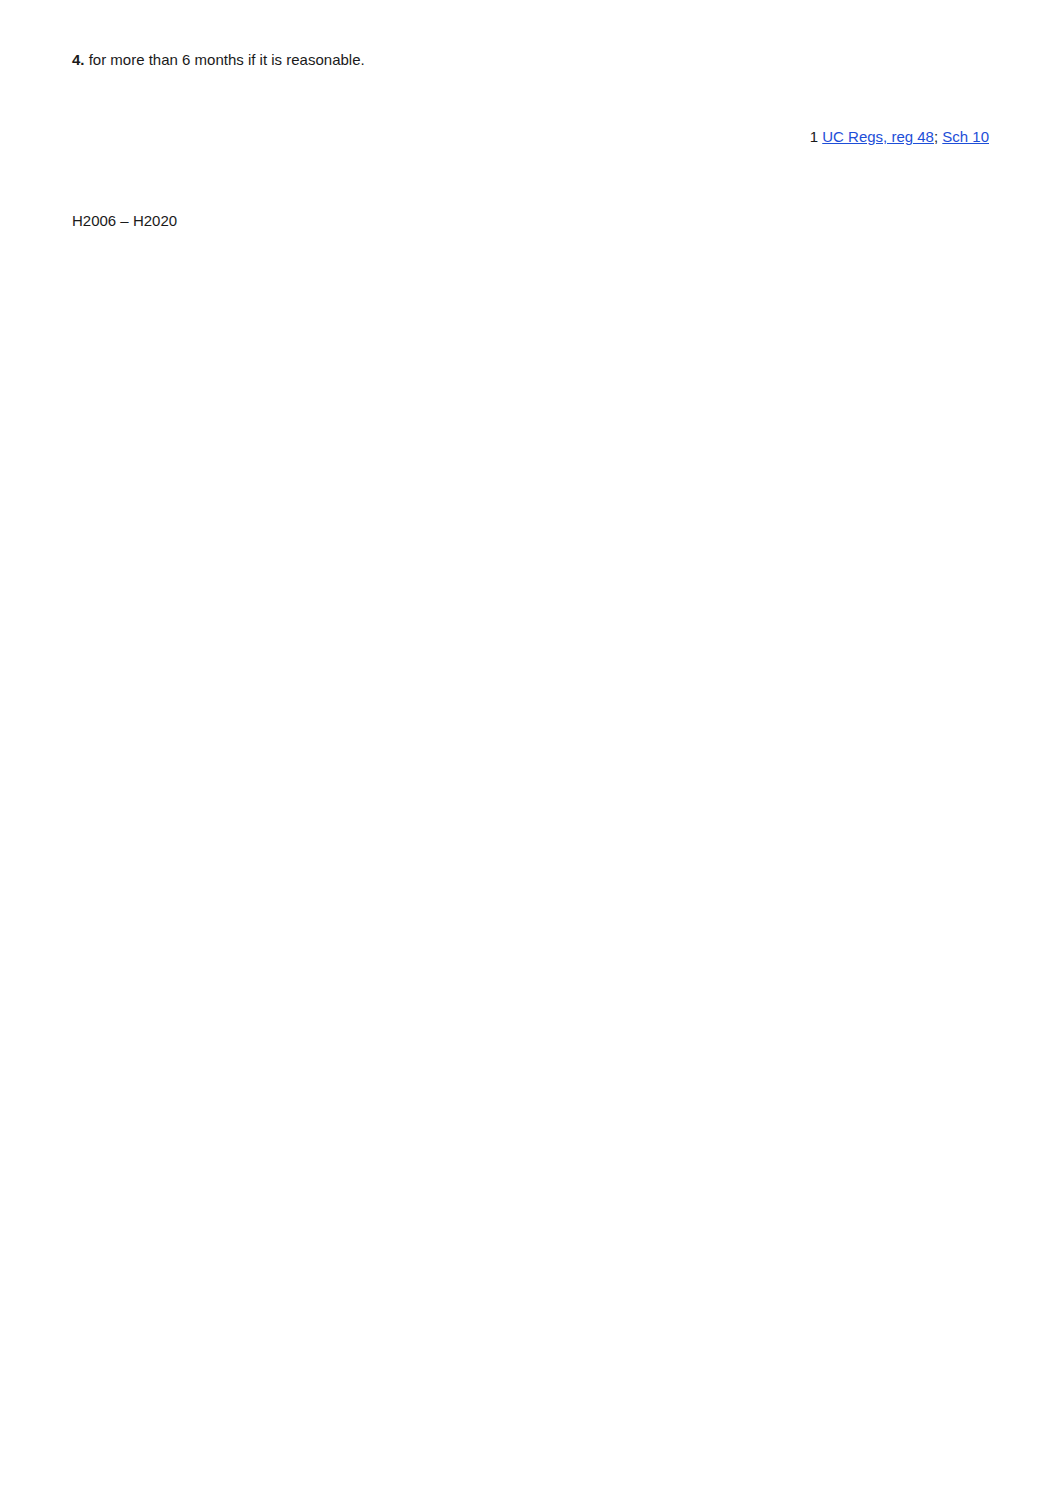4. for more than 6 months if it is reasonable.
1 UC Regs, reg 48; Sch 10
H2006 – H2020